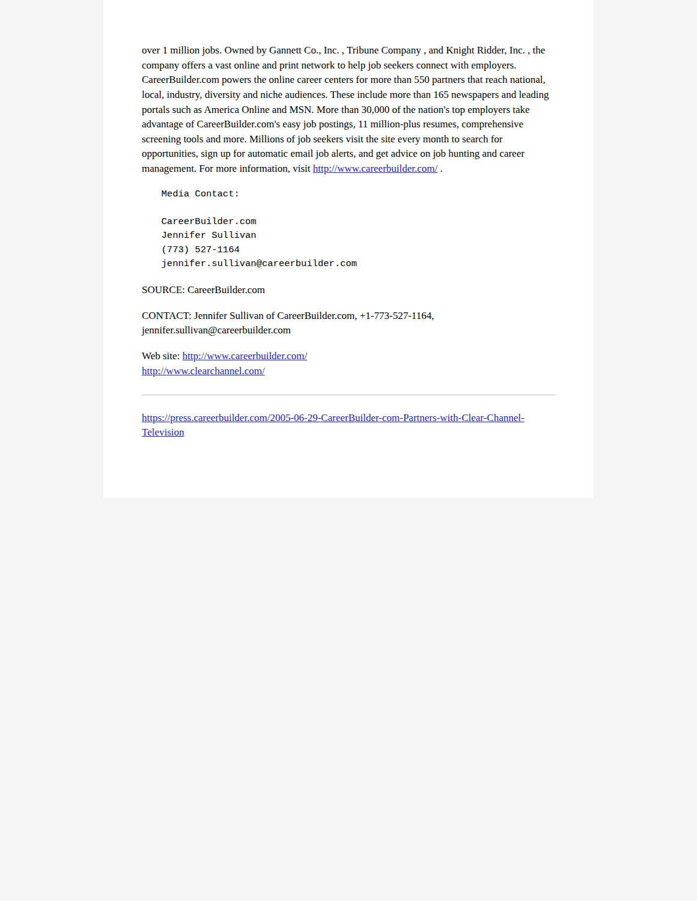over 1 million jobs. Owned by Gannett Co., Inc. , Tribune Company , and Knight Ridder, Inc. , the company offers a vast online and print network to help job seekers connect with employers. CareerBuilder.com powers the online career centers for more than 550 partners that reach national, local, industry, diversity and niche audiences. These include more than 165 newspapers and leading portals such as America Online and MSN. More than 30,000 of the nation's top employers take advantage of CareerBuilder.com's easy job postings, 11 million-plus resumes, comprehensive screening tools and more. Millions of job seekers visit the site every month to search for opportunities, sign up for automatic email job alerts, and get advice on job hunting and career management. For more information, visit http://www.careerbuilder.com/ .
Media Contact: CareerBuilder.com Jennifer Sullivan (773) 527-1164 jennifer.sullivan@careerbuilder.com
SOURCE: CareerBuilder.com
CONTACT: Jennifer Sullivan of CareerBuilder.com, +1-773-527-1164, jennifer.sullivan@careerbuilder.com
Web site: http://www.careerbuilder.com/
http://www.clearchannel.com/
https://press.careerbuilder.com/2005-06-29-CareerBuilder-com-Partners-with-Clear-Channel-Television